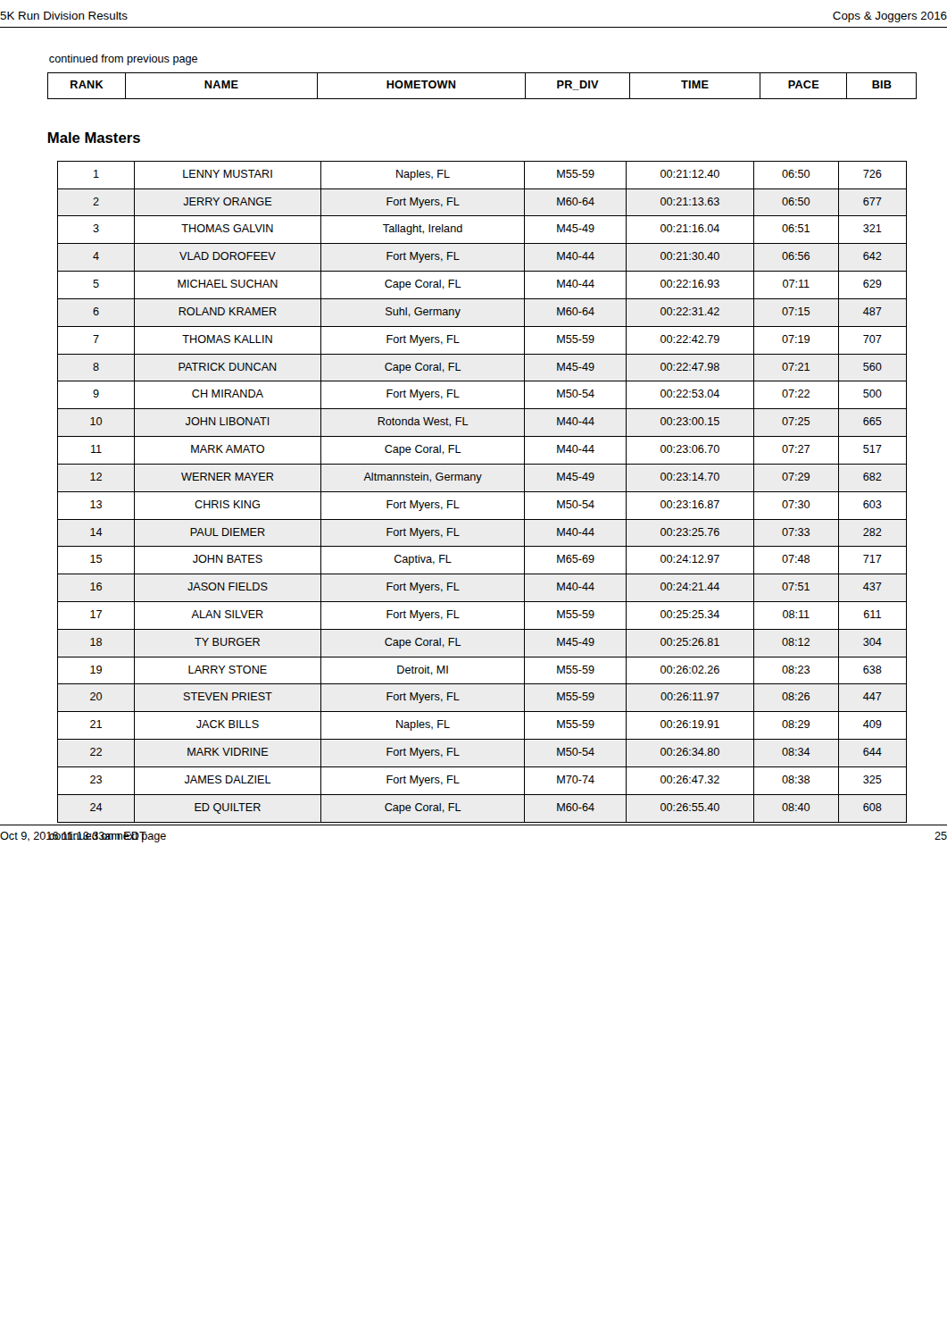5K Run Division Results
Cops & Joggers 2016
continued from previous page
| RANK | NAME | HOMETOWN | PR_DIV | TIME | PACE | BIB |
| --- | --- | --- | --- | --- | --- | --- |
Male Masters
| 1 | LENNY MUSTARI | Naples, FL | M55-59 | 00:21:12.40 | 06:50 | 726 |
| 2 | JERRY ORANGE | Fort Myers, FL | M60-64 | 00:21:13.63 | 06:50 | 677 |
| 3 | THOMAS GALVIN | Tallaght, Ireland | M45-49 | 00:21:16.04 | 06:51 | 321 |
| 4 | VLAD DOROFEEV | Fort Myers, FL | M40-44 | 00:21:30.40 | 06:56 | 642 |
| 5 | MICHAEL SUCHAN | Cape Coral, FL | M40-44 | 00:22:16.93 | 07:11 | 629 |
| 6 | ROLAND KRAMER | Suhl, Germany | M60-64 | 00:22:31.42 | 07:15 | 487 |
| 7 | THOMAS KALLIN | Fort Myers, FL | M55-59 | 00:22:42.79 | 07:19 | 707 |
| 8 | PATRICK DUNCAN | Cape Coral, FL | M45-49 | 00:22:47.98 | 07:21 | 560 |
| 9 | CH MIRANDA | Fort Myers, FL | M50-54 | 00:22:53.04 | 07:22 | 500 |
| 10 | JOHN LIBONATI | Rotonda West, FL | M40-44 | 00:23:00.15 | 07:25 | 665 |
| 11 | MARK AMATO | Cape Coral, FL | M40-44 | 00:23:06.70 | 07:27 | 517 |
| 12 | WERNER MAYER | Altmannstein, Germany | M45-49 | 00:23:14.70 | 07:29 | 682 |
| 13 | CHRIS KING | Fort Myers, FL | M50-54 | 00:23:16.87 | 07:30 | 603 |
| 14 | PAUL DIEMER | Fort Myers, FL | M40-44 | 00:23:25.76 | 07:33 | 282 |
| 15 | JOHN BATES | Captiva, FL | M65-69 | 00:24:12.97 | 07:48 | 717 |
| 16 | JASON FIELDS | Fort Myers, FL | M40-44 | 00:24:21.44 | 07:51 | 437 |
| 17 | ALAN SILVER | Fort Myers, FL | M55-59 | 00:25:25.34 | 08:11 | 611 |
| 18 | TY BURGER | Cape Coral, FL | M45-49 | 00:25:26.81 | 08:12 | 304 |
| 19 | LARRY STONE | Detroit, MI | M55-59 | 00:26:02.26 | 08:23 | 638 |
| 20 | STEVEN PRIEST | Fort Myers, FL | M55-59 | 00:26:11.97 | 08:26 | 447 |
| 21 | JACK BILLS | Naples, FL | M55-59 | 00:26:19.91 | 08:29 | 409 |
| 22 | MARK VIDRINE | Fort Myers, FL | M50-54 | 00:26:34.80 | 08:34 | 644 |
| 23 | JAMES DALZIEL | Fort Myers, FL | M70-74 | 00:26:47.32 | 08:38 | 325 |
| 24 | ED QUILTER | Cape Coral, FL | M60-64 | 00:26:55.40 | 08:40 | 608 |
continued on next page
Oct 9, 2016 11:13:33am EDT
25